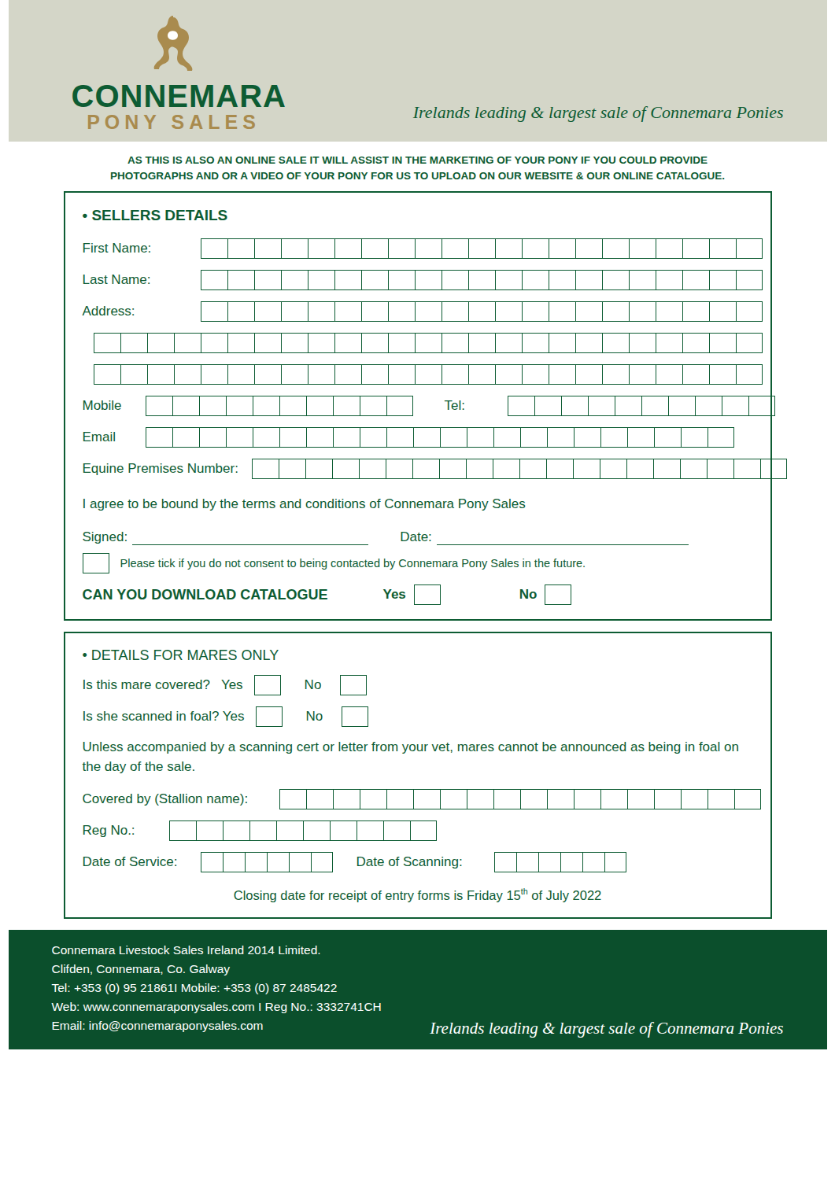CONNEMARA
PONY SALES
Irelands leading & largest sale of Connemara Ponies
AS THIS IS ALSO AN ONLINE SALE IT WILL ASSIST IN THE MARKETING OF YOUR PONY IF YOU COULD PROVIDE
PHOTOGRAPHS AND OR A VIDEO OF YOUR PONY FOR US TO UPLOAD ON OUR WEBSITE & OUR ONLINE CATALOGUE.
• SELLERS DETAILS
First Name:
Last Name:
Address:
Mobile
Tel:
Email
Equine Premises Number:
I agree to be bound by the terms and conditions of Connemara Pony Sales
Signed:
Date:
Please tick if you do not consent to being contacted by Connemara Pony Sales in the future.
CAN YOU DOWNLOAD CATALOGUE
Yes
No
• DETAILS FOR MARES ONLY
Is this mare covered? Yes
No
Is she scanned in foal? Yes
No
Unless accompanied by a scanning cert or letter from your vet, mares cannot be announced as being in foal on the day of the sale.
Covered by (Stallion name):
Reg No.:
Date of Service:
Date of Scanning:
Closing date for receipt of entry forms is Friday 15th of July 2022
Connemara Livestock Sales Ireland 2014 Limited.
Clifden, Connemara, Co. Galway
Tel: +353 (0) 95 21861I Mobile: +353 (0) 87 2485422
Web: www.connemaraponysales.com I Reg No.: 3332741CH
Email: info@connemaraponysales.com
Irelands leading & largest sale of Connemara Ponies